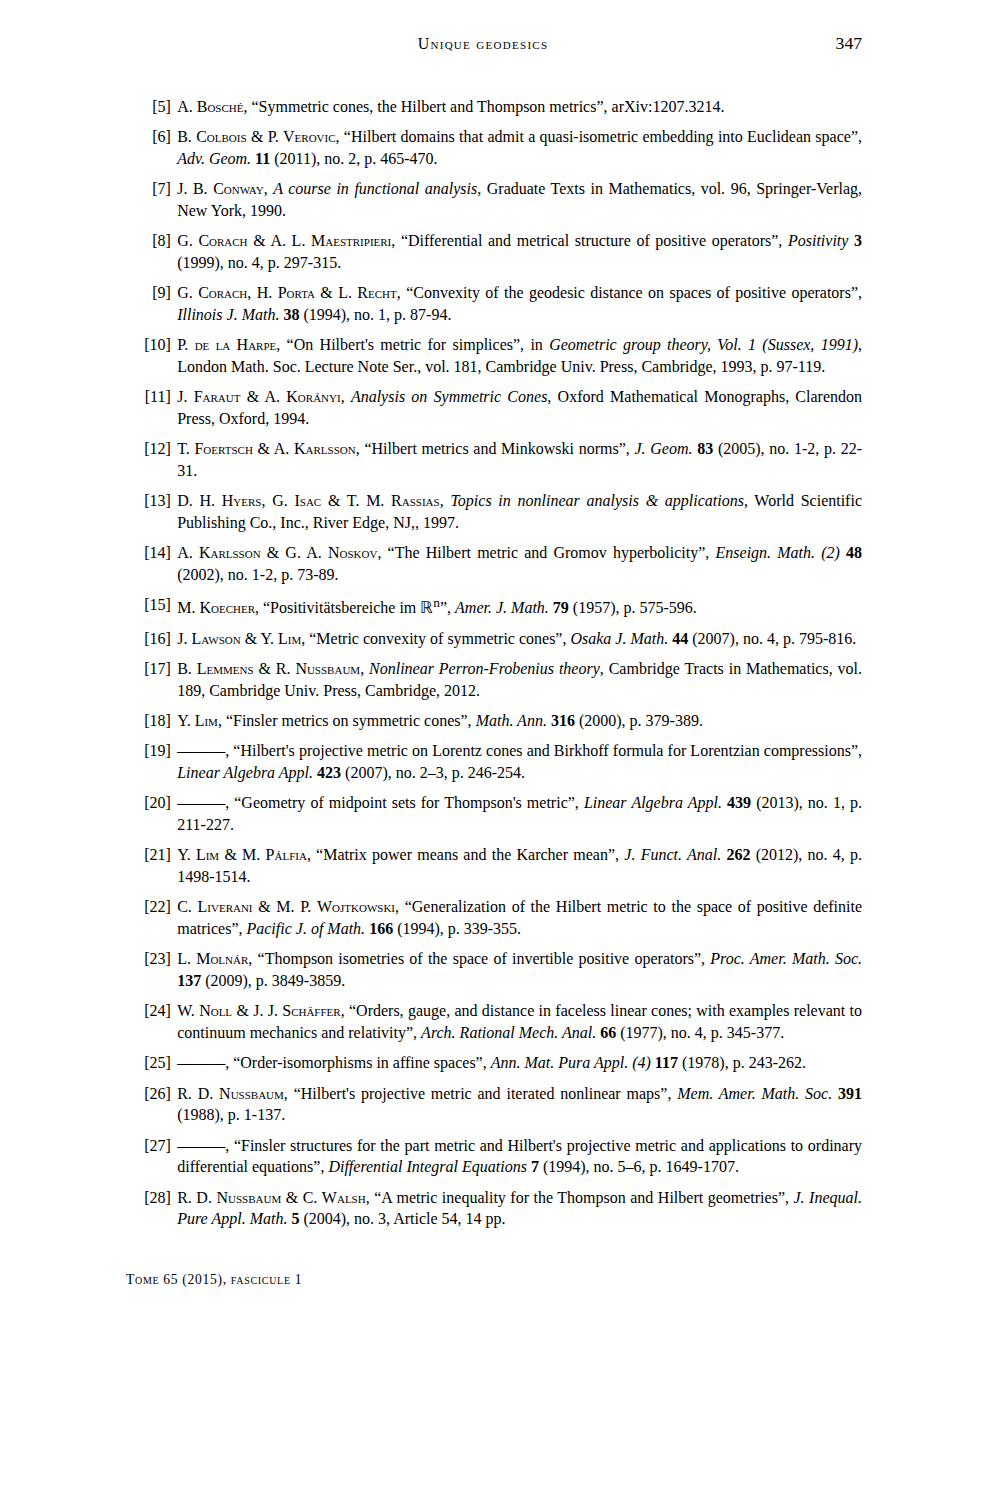Unique geodesics 347
[5] A. Bosché, “Symmetric cones, the Hilbert and Thompson metrics”, arXiv:1207.3214.
[6] B. Colbois & P. Verovic, “Hilbert domains that admit a quasi-isometric embedding into Euclidean space”, Adv. Geom. 11 (2011), no. 2, p. 465-470.
[7] J. B. Conway, A course in functional analysis, Graduate Texts in Mathematics, vol. 96, Springer-Verlag, New York, 1990.
[8] G. Corach & A. L. Maestripieri, “Differential and metrical structure of positive operators”, Positivity 3 (1999), no. 4, p. 297-315.
[9] G. Corach, H. Porta & L. Recht, “Convexity of the geodesic distance on spaces of positive operators”, Illinois J. Math. 38 (1994), no. 1, p. 87-94.
[10] P. de la Harpe, “On Hilbert's metric for simplices”, in Geometric group theory, Vol. 1 (Sussex, 1991), London Math. Soc. Lecture Note Ser., vol. 181, Cambridge Univ. Press, Cambridge, 1993, p. 97-119.
[11] J. Faraut & A. Korányi, Analysis on Symmetric Cones, Oxford Mathematical Monographs, Clarendon Press, Oxford, 1994.
[12] T. Foertsch & A. Karlsson, “Hilbert metrics and Minkowski norms”, J. Geom. 83 (2005), no. 1-2, p. 22-31.
[13] D. H. Hyers, G. Isac & T. M. Rassias, Topics in nonlinear analysis & applications, World Scientific Publishing Co., Inc., River Edge, NJ,, 1997.
[14] A. Karlsson & G. A. Noskov, “The Hilbert metric and Gromov hyperbolicity”, Enseign. Math. (2) 48 (2002), no. 1-2, p. 73-89.
[15] M. Koecher, “Positivitätsbereiche im ℝn”, Amer. J. Math. 79 (1957), p. 575-596.
[16] J. Lawson & Y. Lim, “Metric convexity of symmetric cones”, Osaka J. Math. 44 (2007), no. 4, p. 795-816.
[17] B. Lemmens & R. Nussbaum, Nonlinear Perron-Frobenius theory, Cambridge Tracts in Mathematics, vol. 189, Cambridge Univ. Press, Cambridge, 2012.
[18] Y. Lim, “Finsler metrics on symmetric cones”, Math. Ann. 316 (2000), p. 379-389.
[19] ———, “Hilbert's projective metric on Lorentz cones and Birkhoff formula for Lorentzian compressions”, Linear Algebra Appl. 423 (2007), no. 2–3, p. 246-254.
[20] ———, “Geometry of midpoint sets for Thompson's metric”, Linear Algebra Appl. 439 (2013), no. 1, p. 211-227.
[21] Y. Lim & M. Pálfia, “Matrix power means and the Karcher mean”, J. Funct. Anal. 262 (2012), no. 4, p. 1498-1514.
[22] C. Liverani & M. P. Wojtkowski, “Generalization of the Hilbert metric to the space of positive definite matrices”, Pacific J. of Math. 166 (1994), p. 339-355.
[23] L. Molnár, “Thompson isometries of the space of invertible positive operators”, Proc. Amer. Math. Soc. 137 (2009), p. 3849-3859.
[24] W. Noll & J. J. Schäffer, “Orders, gauge, and distance in faceless linear cones; with examples relevant to continuum mechanics and relativity”, Arch. Rational Mech. Anal. 66 (1977), no. 4, p. 345-377.
[25] ———, “Order-isomorphisms in affine spaces”, Ann. Mat. Pura Appl. (4) 117 (1978), p. 243-262.
[26] R. D. Nussbaum, “Hilbert's projective metric and iterated nonlinear maps”, Mem. Amer. Math. Soc. 391 (1988), p. 1-137.
[27] ———, “Finsler structures for the part metric and Hilbert's projective metric and applications to ordinary differential equations”, Differential Integral Equations 7 (1994), no. 5–6, p. 1649-1707.
[28] R. D. Nussbaum & C. Walsh, “A metric inequality for the Thompson and Hilbert geometries”, J. Inequal. Pure Appl. Math. 5 (2004), no. 3, Article 54, 14 pp.
Tome 65 (2015), fascicule 1